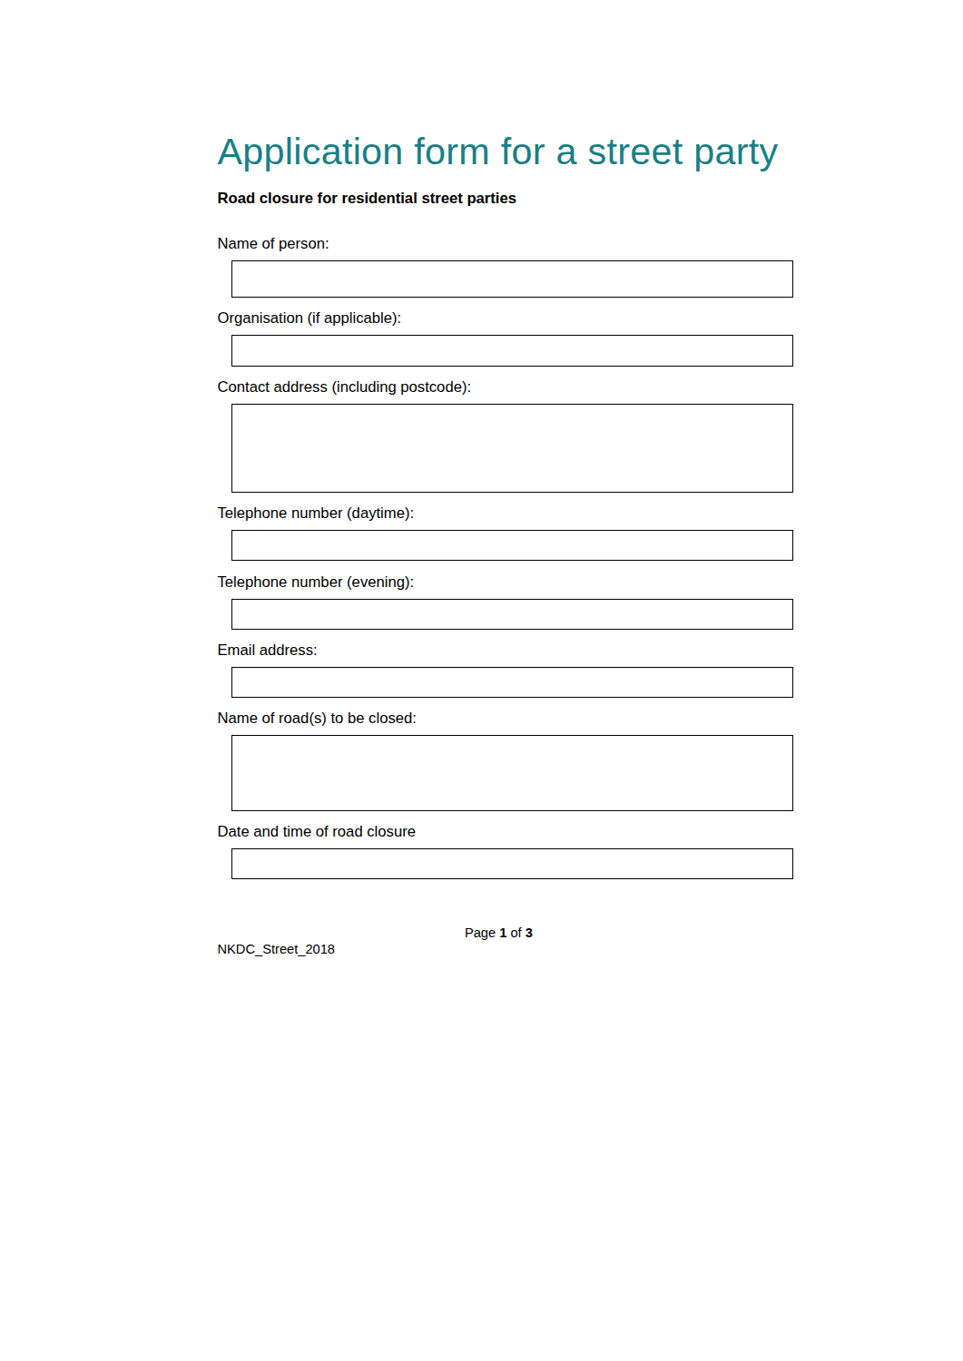Application form for a street party
Road closure for residential street parties
Name of person:
Organisation (if applicable):
Contact address (including postcode):
Telephone number (daytime):
Telephone number (evening):
Email address:
Name of road(s) to be closed:
Date and time of road closure
Page 1 of 3
NKDC_Street_2018